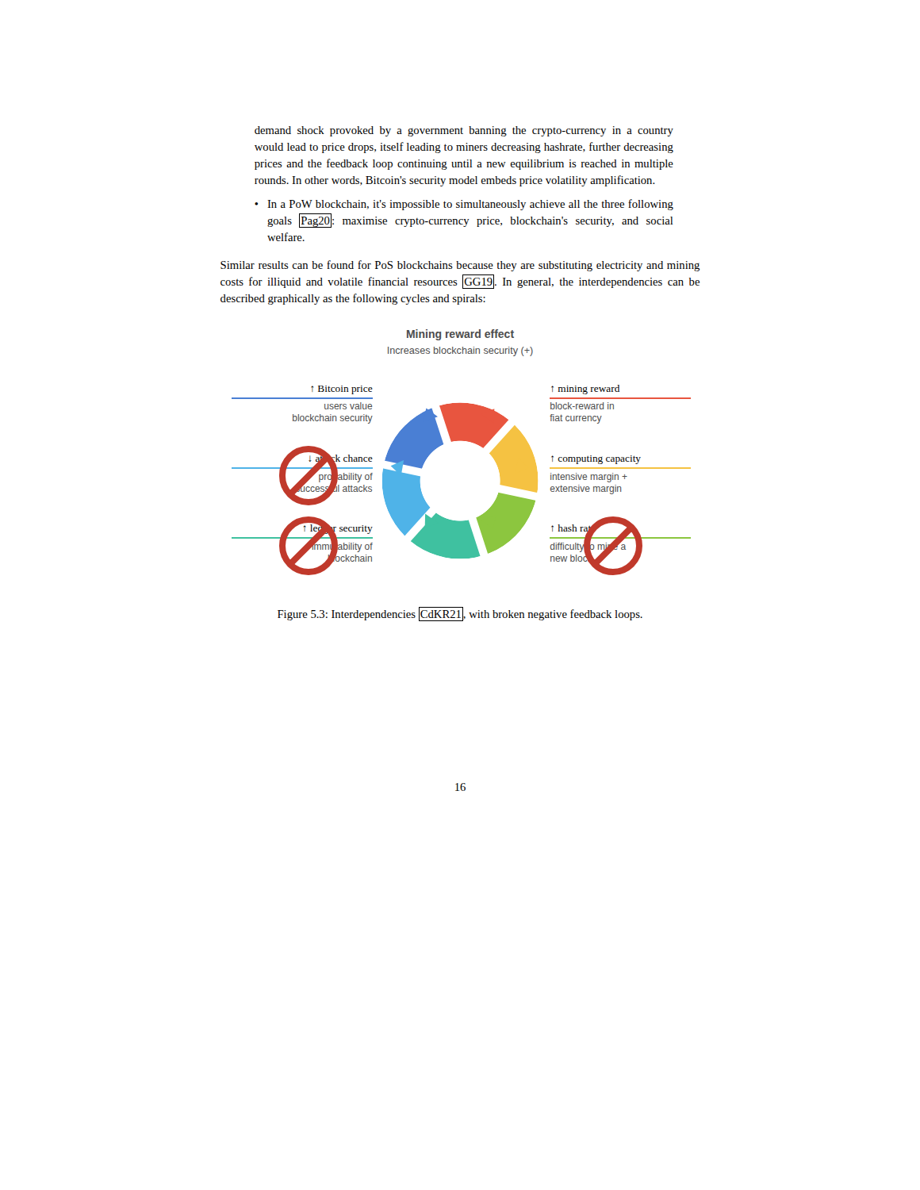demand shock provoked by a government banning the crypto-currency in a country would lead to price drops, itself leading to miners decreasing hashrate, further decreasing prices and the feedback loop continuing until a new equilibrium is reached in multiple rounds. In other words, Bitcoin's security model embeds price volatility amplification.
In a PoW blockchain, it's impossible to simultaneously achieve all the three following goals Pag20: maximise crypto-currency price, blockchain's security, and social welfare.
Similar results can be found for PoS blockchains because they are substituting electricity and mining costs for illiquid and volatile financial resources GG19. In general, the interdependencies can be described graphically as the following cycles and spirals:
Mining reward effect
Increases blockchain security (+)
↑ Bitcoin price
users value
blockchain security
↓ attack chance
probability of
successful attacks
↑ ledger security
immutability of
blockchain
↑ mining reward
block-reward in
fiat currency
↑ computing capacity
intensive margin +
extensive margin
↑ hash rate
difficulty to mine a
new block
Figure 5.3: Interdependencies CdKR21, with broken negative feedback loops.
16